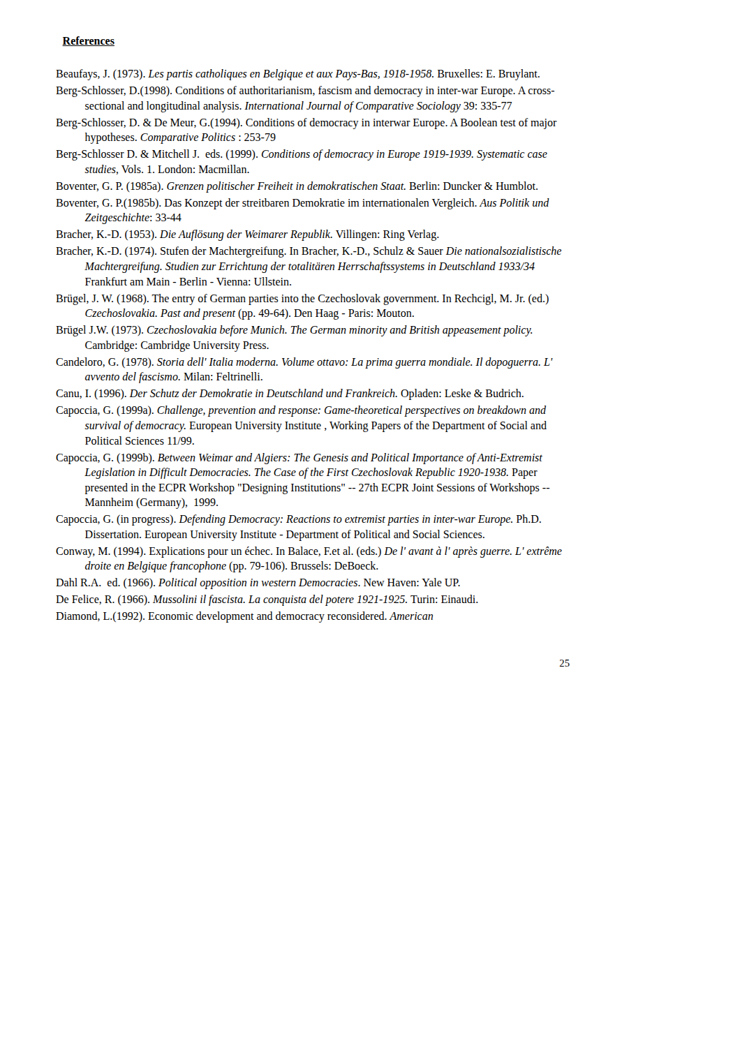References
Beaufays, J. (1973). Les partis catholiques en Belgique et aux Pays-Bas, 1918-1958. Bruxelles: E. Bruylant.
Berg-Schlosser, D.(1998). Conditions of authoritarianism, fascism and democracy in inter-war Europe. A cross-sectional and longitudinal analysis. International Journal of Comparative Sociology 39: 335-77
Berg-Schlosser, D. & De Meur, G.(1994). Conditions of democracy in interwar Europe. A Boolean test of major hypotheses. Comparative Politics : 253-79
Berg-Schlosser D. & Mitchell J. eds. (1999). Conditions of democracy in Europe 1919-1939. Systematic case studies, Vols. 1. London: Macmillan.
Boventer, G. P. (1985a). Grenzen politischer Freiheit in demokratischen Staat. Berlin: Duncker & Humblot.
Boventer, G. P.(1985b). Das Konzept der streitbaren Demokratie im internationalen Vergleich. Aus Politik und Zeitgeschichte: 33-44
Bracher, K.-D. (1953). Die Auflösung der Weimarer Republik. Villingen: Ring Verlag.
Bracher, K.-D. (1974). Stufen der Machtergreifung. In Bracher, K.-D., Schulz & Sauer Die nationalsozialistische Machtergreifung. Studien zur Errichtung der totalitären Herrschaftssystems in Deutschland 1933/34 Frankfurt am Main - Berlin - Vienna: Ullstein.
Brügel, J. W. (1968). The entry of German parties into the Czechoslovak government. In Rechcigl, M. Jr. (ed.) Czechoslovakia. Past and present (pp. 49-64). Den Haag - Paris: Mouton.
Brügel J.W. (1973). Czechoslovakia before Munich. The German minority and British appeasement policy. Cambridge: Cambridge University Press.
Candeloro, G. (1978). Storia dell' Italia moderna. Volume ottavo: La prima guerra mondiale. Il dopoguerra. L' avvento del fascismo. Milan: Feltrinelli.
Canu, I. (1996). Der Schutz der Demokratie in Deutschland und Frankreich. Opladen: Leske & Budrich.
Capoccia, G. (1999a). Challenge, prevention and response: Game-theoretical perspectives on breakdown and survival of democracy. European University Institute , Working Papers of the Department of Social and Political Sciences 11/99.
Capoccia, G. (1999b). Between Weimar and Algiers: The Genesis and Political Importance of Anti-Extremist Legislation in Difficult Democracies. The Case of the First Czechoslovak Republic 1920-1938. Paper presented in the ECPR Workshop "Designing Institutions" -- 27th ECPR Joint Sessions of Workshops -- Mannheim (Germany), 1999.
Capoccia, G. (in progress). Defending Democracy: Reactions to extremist parties in inter-war Europe. Ph.D. Dissertation. European University Institute - Department of Political and Social Sciences.
Conway, M. (1994). Explications pour un échec. In Balace, F.et al. (eds.) De l' avant à l' après guerre. L' extrême droite en Belgique francophone (pp. 79-106). Brussels: DeBoeck.
Dahl R.A. ed. (1966). Political opposition in western Democracies. New Haven: Yale UP.
De Felice, R. (1966). Mussolini il fascista. La conquista del potere 1921-1925. Turin: Einaudi.
Diamond, L.(1992). Economic development and democracy reconsidered. American
25